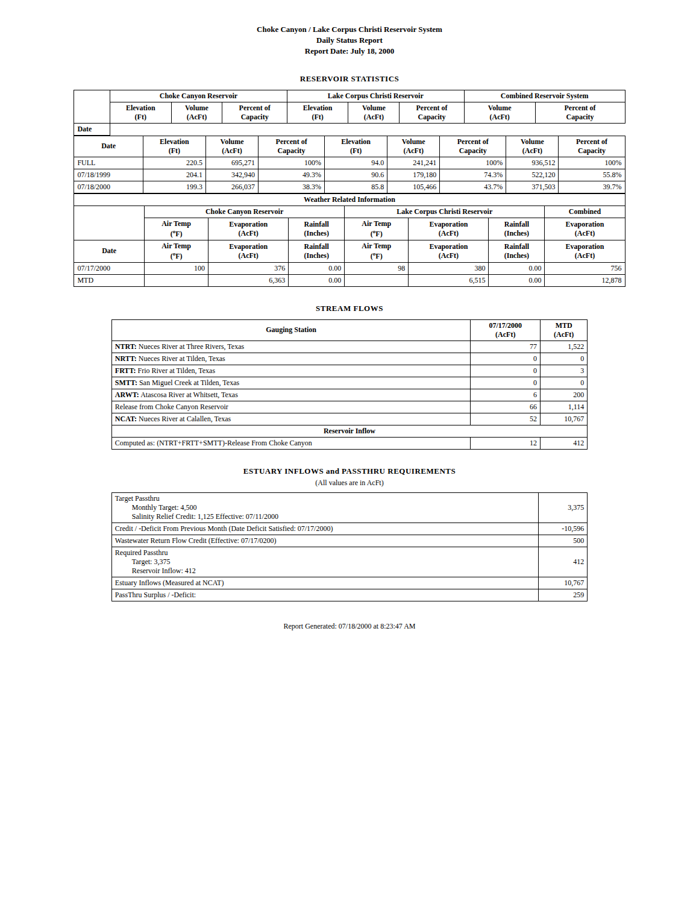Choke Canyon / Lake Corpus Christi Reservoir System
Daily Status Report
Report Date: July 18, 2000
RESERVOIR STATISTICS
| | Choke Canyon Reservoir | Lake Corpus Christi Reservoir | Combined Reservoir System |
| --- | --- | --- | --- |
| Elevation (Ft) | Volume (AcFt) | Percent of Capacity | Elevation (Ft) | Volume (AcFt) | Percent of Capacity | Volume (AcFt) | Percent of Capacity |
| Date | |
| Date | Elevation (Ft) | Volume (AcFt) | Percent of Capacity | Elevation (Ft) | Volume (AcFt) | Percent of Capacity | Volume (AcFt) | Percent of Capacity |
| --- | --- | --- | --- | --- | --- | --- | --- | --- |
| FULL | 220.5 | 695,271 | 100% | 94.0 | 241,241 | 100% | 936,512 | 100% |
| 07/18/1999 | 204.1 | 342,940 | 49.3% | 90.6 | 179,180 | 74.3% | 522,120 | 55.8% |
| 07/18/2000 | 199.3 | 266,037 | 38.3% | 85.8 | 105,466 | 43.7% | 371,503 | 39.7% |
| Weather Related Information |
| --- |
| | Choke Canyon Reservoir | Lake Corpus Christi Reservoir | Combined |
| Air Temp ( o F) | Evaporation (AcFt) | Rainfall (Inches) | Air Temp ( o F) | Evaporation (AcFt) | Rainfall (Inches) | Evaporation (AcFt) |
| Date | Air Temp ( o F) | Evaporation (AcFt) | Rainfall (Inches) | Air Temp ( o F) | Evaporation (AcFt) | Rainfall (Inches) | Evaporation (AcFt) |
| 07/17/2000 | 100 | 376 | 0.00 | 98 | 380 | 0.00 | 756 |
| MTD | | 6,363 | 0.00 | | 6,515 | 0.00 | 12,878 |
STREAM FLOWS
| Gauging Station | 07/17/2000 (AcFt) | MTD (AcFt) |
| --- | --- | --- |
| NTRT: Nueces River at Three Rivers, Texas | 77 | 1,522 |
| NRTT: Nueces River at Tilden, Texas | 0 | 0 |
| FRTT: Frio River at Tilden, Texas | 0 | 3 |
| SMTT: San Miguel Creek at Tilden, Texas | 0 | 0 |
| ARWT: Atascosa River at Whitsett, Texas | 6 | 200 |
| Release from Choke Canyon Reservoir | 66 | 1,114 |
| NCAT: Nueces River at Calallen, Texas | 52 | 10,767 |
| Reservoir Inflow |
| Computed as: (NTRT+FRTT+SMTT)-Release From Choke Canyon | 12 | 412 |
ESTUARY INFLOWS and PASSTHRU REQUIREMENTS
(All values are in AcFt)
| Target Passthru Monthly Target: 4,500 Salinity Relief Credit: 1,125 Effective: 07/11/2000 | 3,375 |
| Credit / -Deficit From Previous Month (Date Deficit Satisfied: 07/17/2000) | -10,596 |
| Wastewater Return Flow Credit (Effective: 07/17/0200) | 500 |
| Required Passthru Target: 3,375 Reservoir Inflow: 412 | 412 |
| Estuary Inflows (Measured at NCAT) | 10,767 |
| PassThru Surplus / -Deficit: | 259 |
Report Generated: 07/18/2000 at 8:23:47 AM